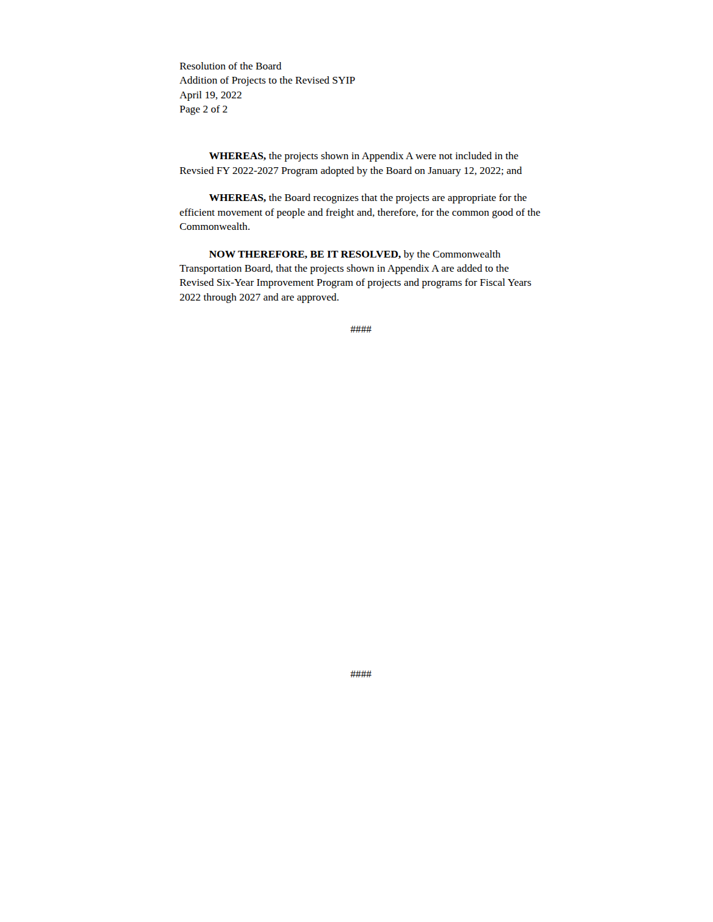Resolution of the Board
Addition of Projects to the Revised SYIP
April 19, 2022
Page 2 of 2
WHEREAS, the projects shown in Appendix A were not included in the Revsied FY 2022-2027 Program adopted by the Board on January 12, 2022; and
WHEREAS, the Board recognizes that the projects are appropriate for the efficient movement of people and freight and, therefore, for the common good of the Commonwealth.
NOW THEREFORE, BE IT RESOLVED, by the Commonwealth Transportation Board, that the projects shown in Appendix A are added to the Revised Six-Year Improvement Program of projects and programs for Fiscal Years 2022 through 2027 and are approved.
####
####